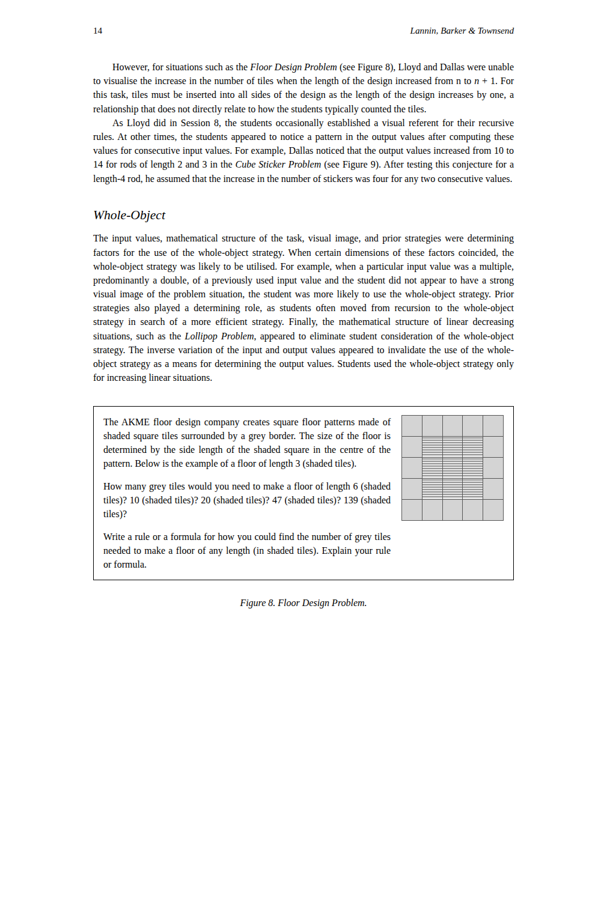14 Lannin, Barker & Townsend
However, for situations such as the Floor Design Problem (see Figure 8), Lloyd and Dallas were unable to visualise the increase in the number of tiles when the length of the design increased from n to n + 1. For this task, tiles must be inserted into all sides of the design as the length of the design increases by one, a relationship that does not directly relate to how the students typically counted the tiles.
As Lloyd did in Session 8, the students occasionally established a visual referent for their recursive rules. At other times, the students appeared to notice a pattern in the output values after computing these values for consecutive input values. For example, Dallas noticed that the output values increased from 10 to 14 for rods of length 2 and 3 in the Cube Sticker Problem (see Figure 9). After testing this conjecture for a length-4 rod, he assumed that the increase in the number of stickers was four for any two consecutive values.
Whole-Object
The input values, mathematical structure of the task, visual image, and prior strategies were determining factors for the use of the whole-object strategy. When certain dimensions of these factors coincided, the whole-object strategy was likely to be utilised. For example, when a particular input value was a multiple, predominantly a double, of a previously used input value and the student did not appear to have a strong visual image of the problem situation, the student was more likely to use the whole-object strategy. Prior strategies also played a determining role, as students often moved from recursion to the whole-object strategy in search of a more efficient strategy. Finally, the mathematical structure of linear decreasing situations, such as the Lollipop Problem, appeared to eliminate student consideration of the whole-object strategy. The inverse variation of the input and output values appeared to invalidate the use of the whole-object strategy as a means for determining the output values. Students used the whole-object strategy only for increasing linear situations.
The AKME floor design company creates square floor patterns made of shaded square tiles surrounded by a grey border. The size of the floor is determined by the side length of the shaded square in the centre of the pattern. Below is the example of a floor of length 3 (shaded tiles).
How many grey tiles would you need to make a floor of length 6 (shaded tiles)? 10 (shaded tiles)? 20 (shaded tiles)? 47 (shaded tiles)? 139 (shaded tiles)?
Write a rule or a formula for how you could find the number of grey tiles needed to make a floor of any length (in shaded tiles). Explain your rule or formula.
Figure 8. Floor Design Problem.